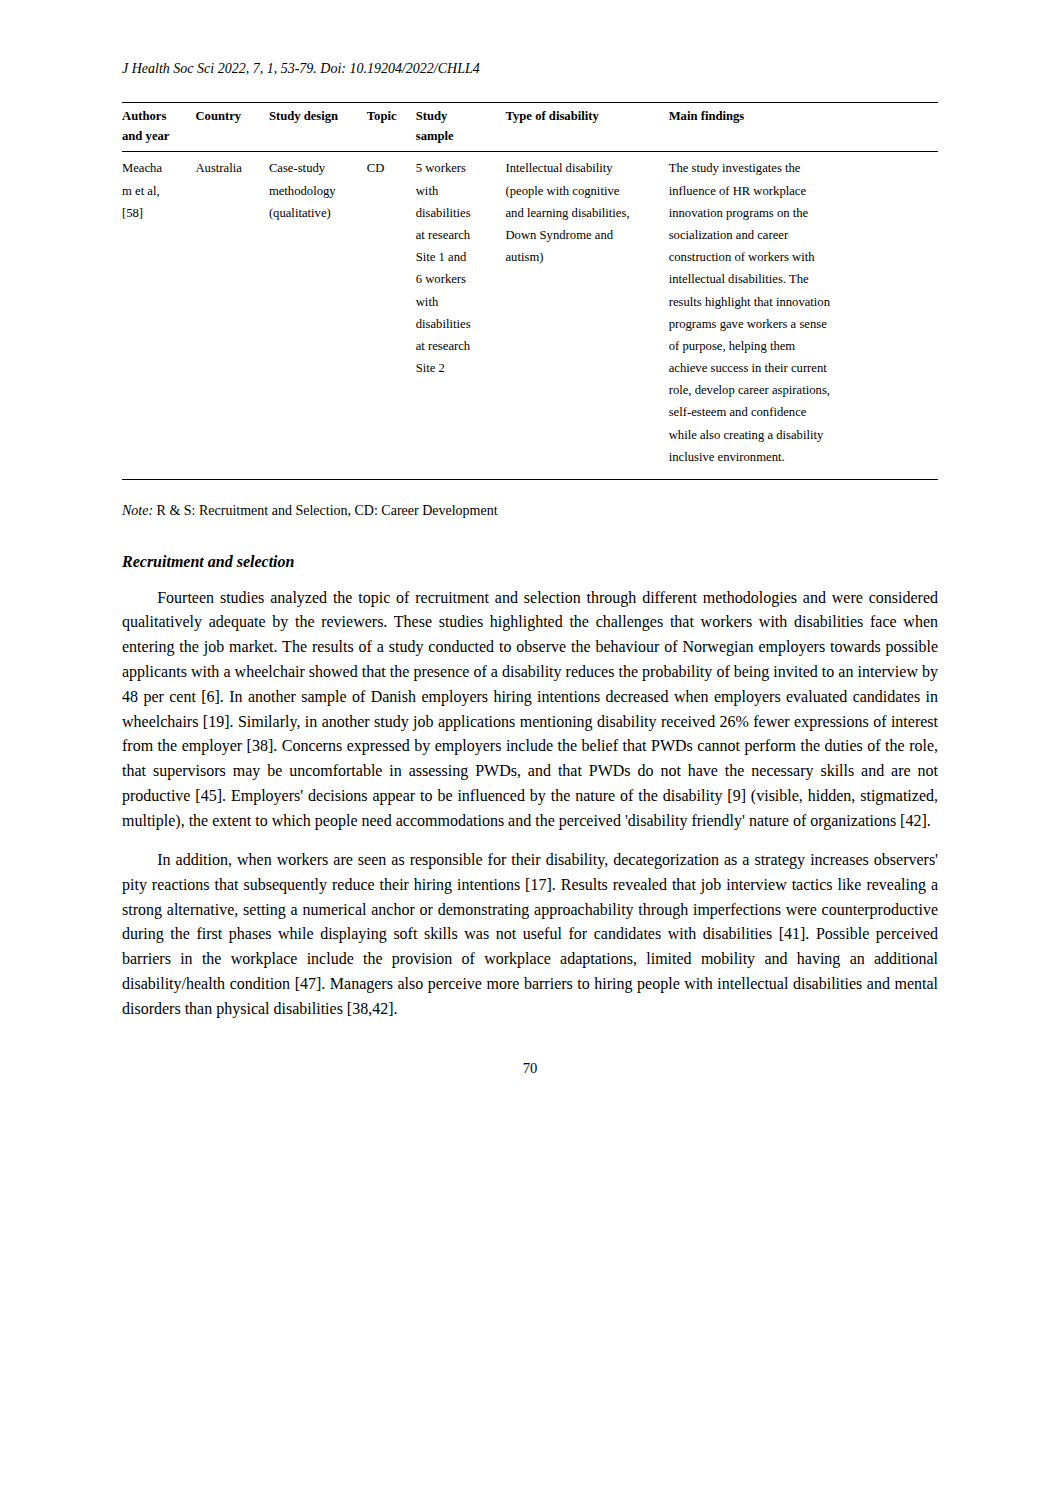J Health Soc Sci 2022, 7, 1, 53-79. Doi: 10.19204/2022/CHLL4
| Authors and year | Country | Study design | Topic | Study sample | Type of disability | Main findings |
| --- | --- | --- | --- | --- | --- | --- |
| Meacha m et al, [58] | Australia | Case-study methodology (qualitative) | CD | 5 workers with disabilities at research Site 1 and 6 workers with disabilities at research Site 2 | Intellectual disability (people with cognitive and learning disabilities, Down Syndrome and autism) | The study investigates the influence of HR workplace innovation programs on the socialization and career construction of workers with intellectual disabilities. The results highlight that innovation programs gave workers a sense of purpose, helping them achieve success in their current role, develop career aspirations, self-esteem and confidence while also creating a disability inclusive environment. |
Note: R & S: Recruitment and Selection, CD: Career Development
Recruitment and selection
Fourteen studies analyzed the topic of recruitment and selection through different methodologies and were considered qualitatively adequate by the reviewers. These studies highlighted the challenges that workers with disabilities face when entering the job market. The results of a study conducted to observe the behaviour of Norwegian employers towards possible applicants with a wheelchair showed that the presence of a disability reduces the probability of being invited to an interview by 48 per cent [6]. In another sample of Danish employers hiring intentions decreased when employers evaluated candidates in wheelchairs [19]. Similarly, in another study job applications mentioning disability received 26% fewer expressions of interest from the employer [38]. Concerns expressed by employers include the belief that PWDs cannot perform the duties of the role, that supervisors may be uncomfortable in assessing PWDs, and that PWDs do not have the necessary skills and are not productive [45]. Employers' decisions appear to be influenced by the nature of the disability [9] (visible, hidden, stigmatized, multiple), the extent to which people need accommodations and the perceived 'disability friendly' nature of organizations [42].
In addition, when workers are seen as responsible for their disability, decategorization as a strategy increases observers' pity reactions that subsequently reduce their hiring intentions [17]. Results revealed that job interview tactics like revealing a strong alternative, setting a numerical anchor or demonstrating approachability through imperfections were counterproductive during the first phases while displaying soft skills was not useful for candidates with disabilities [41]. Possible perceived barriers in the workplace include the provision of workplace adaptations, limited mobility and having an additional disability/health condition [47]. Managers also perceive more barriers to hiring people with intellectual disabilities and mental disorders than physical disabilities [38,42].
70